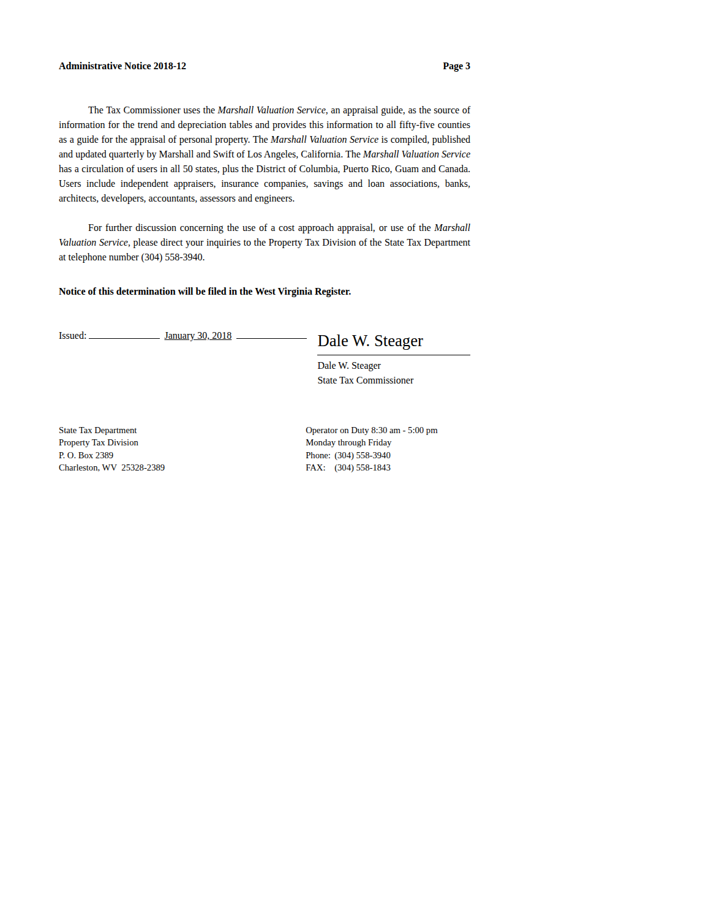Administrative Notice 2018-12 Page 3
The Tax Commissioner uses the Marshall Valuation Service, an appraisal guide, as the source of information for the trend and depreciation tables and provides this information to all fifty-five counties as a guide for the appraisal of personal property. The Marshall Valuation Service is compiled, published and updated quarterly by Marshall and Swift of Los Angeles, California. The Marshall Valuation Service has a circulation of users in all 50 states, plus the District of Columbia, Puerto Rico, Guam and Canada. Users include independent appraisers, insurance companies, savings and loan associations, banks, architects, developers, accountants, assessors and engineers.
For further discussion concerning the use of a cost approach appraisal, or use of the Marshall Valuation Service, please direct your inquiries to the Property Tax Division of the State Tax Department at telephone number (304) 558-3940.
Notice of this determination will be filed in the West Virginia Register.
Issued: January 30, 2018
Dale W. Steager Dale W. Steager
State Tax Commissioner
State Tax Department
Property Tax Division
P. O. Box 2389
Charleston, WV 25328-2389
Operator on Duty 8:30 am - 5:00 pm
Monday through Friday
Phone:(304) 558-3940
FAX:(304) 558-1843